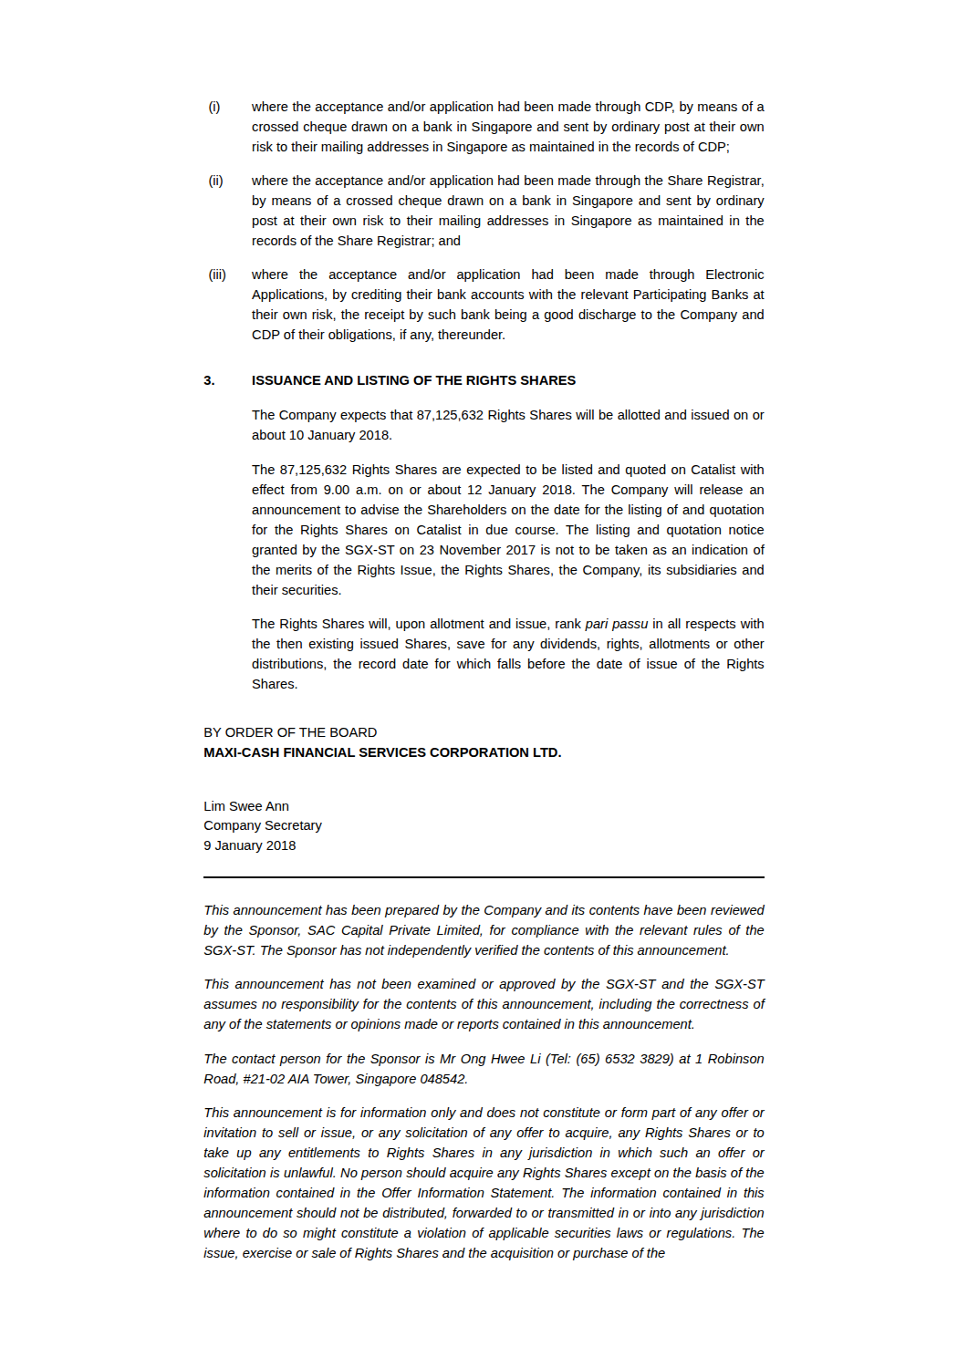(i)
where the acceptance and/or application had been made through CDP, by means of a crossed cheque drawn on a bank in Singapore and sent by ordinary post at their own risk to their mailing addresses in Singapore as maintained in the records of CDP;
(ii)
where the acceptance and/or application had been made through the Share Registrar, by means of a crossed cheque drawn on a bank in Singapore and sent by ordinary post at their own risk to their mailing addresses in Singapore as maintained in the records of the Share Registrar; and
(iii)
where the acceptance and/or application had been made through Electronic Applications, by crediting their bank accounts with the relevant Participating Banks at their own risk, the receipt by such bank being a good discharge to the Company and CDP of their obligations, if any, thereunder.
3.
ISSUANCE AND LISTING OF THE RIGHTS SHARES
The Company expects that 87,125,632 Rights Shares will be allotted and issued on or about 10 January 2018.
The 87,125,632 Rights Shares are expected to be listed and quoted on Catalist with effect from 9.00 a.m. on or about 12 January 2018. The Company will release an announcement to advise the Shareholders on the date for the listing of and quotation for the Rights Shares on Catalist in due course. The listing and quotation notice granted by the SGX-ST on 23 November 2017 is not to be taken as an indication of the merits of the Rights Issue, the Rights Shares, the Company, its subsidiaries and their securities.
The Rights Shares will, upon allotment and issue, rank pari passu in all respects with the then existing issued Shares, save for any dividends, rights, allotments or other distributions, the record date for which falls before the date of issue of the Rights Shares.
BY ORDER OF THE BOARD
MAXI-CASH FINANCIAL SERVICES CORPORATION LTD.
Lim Swee Ann
Company Secretary
9 January 2018
This announcement has been prepared by the Company and its contents have been reviewed by the Sponsor, SAC Capital Private Limited, for compliance with the relevant rules of the SGX-ST. The Sponsor has not independently verified the contents of this announcement.
This announcement has not been examined or approved by the SGX-ST and the SGX-ST assumes no responsibility for the contents of this announcement, including the correctness of any of the statements or opinions made or reports contained in this announcement.
The contact person for the Sponsor is Mr Ong Hwee Li (Tel: (65) 6532 3829) at 1 Robinson Road, #21-02 AIA Tower, Singapore 048542.
This announcement is for information only and does not constitute or form part of any offer or invitation to sell or issue, or any solicitation of any offer to acquire, any Rights Shares or to take up any entitlements to Rights Shares in any jurisdiction in which such an offer or solicitation is unlawful. No person should acquire any Rights Shares except on the basis of the information contained in the Offer Information Statement. The information contained in this announcement should not be distributed, forwarded to or transmitted in or into any jurisdiction where to do so might constitute a violation of applicable securities laws or regulations. The issue, exercise or sale of Rights Shares and the acquisition or purchase of the